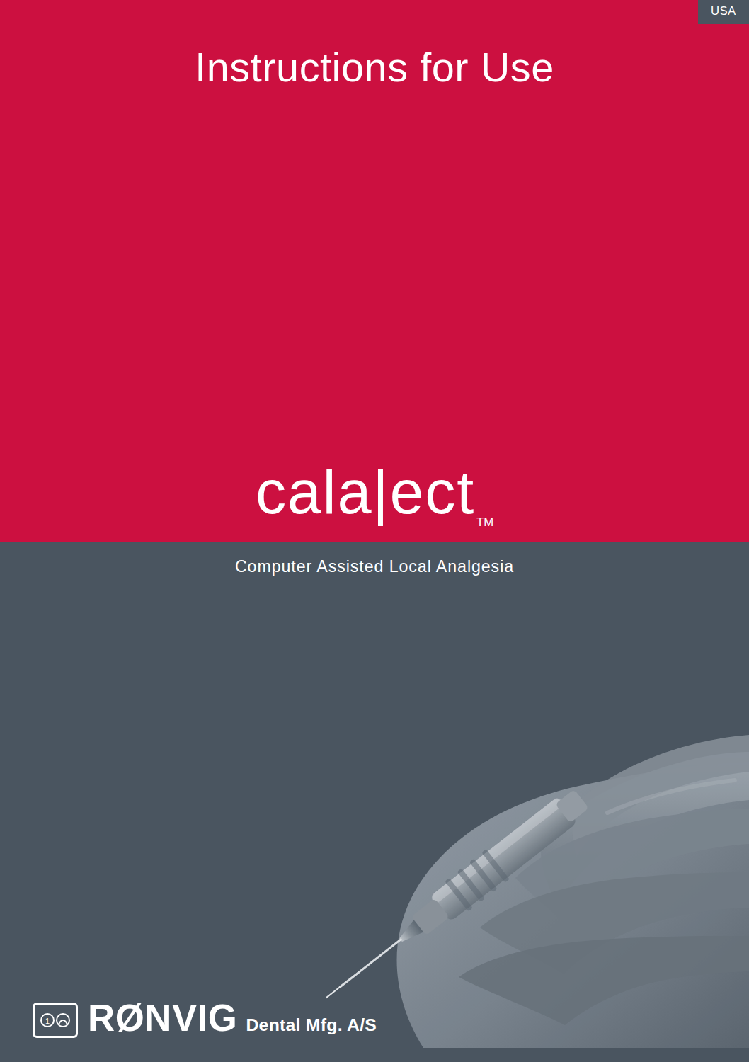USA
Instructions for Use
cala|ectTM
Computer Assisted Local Analgesia
1
RØNVIG Dental Mfg. A/S